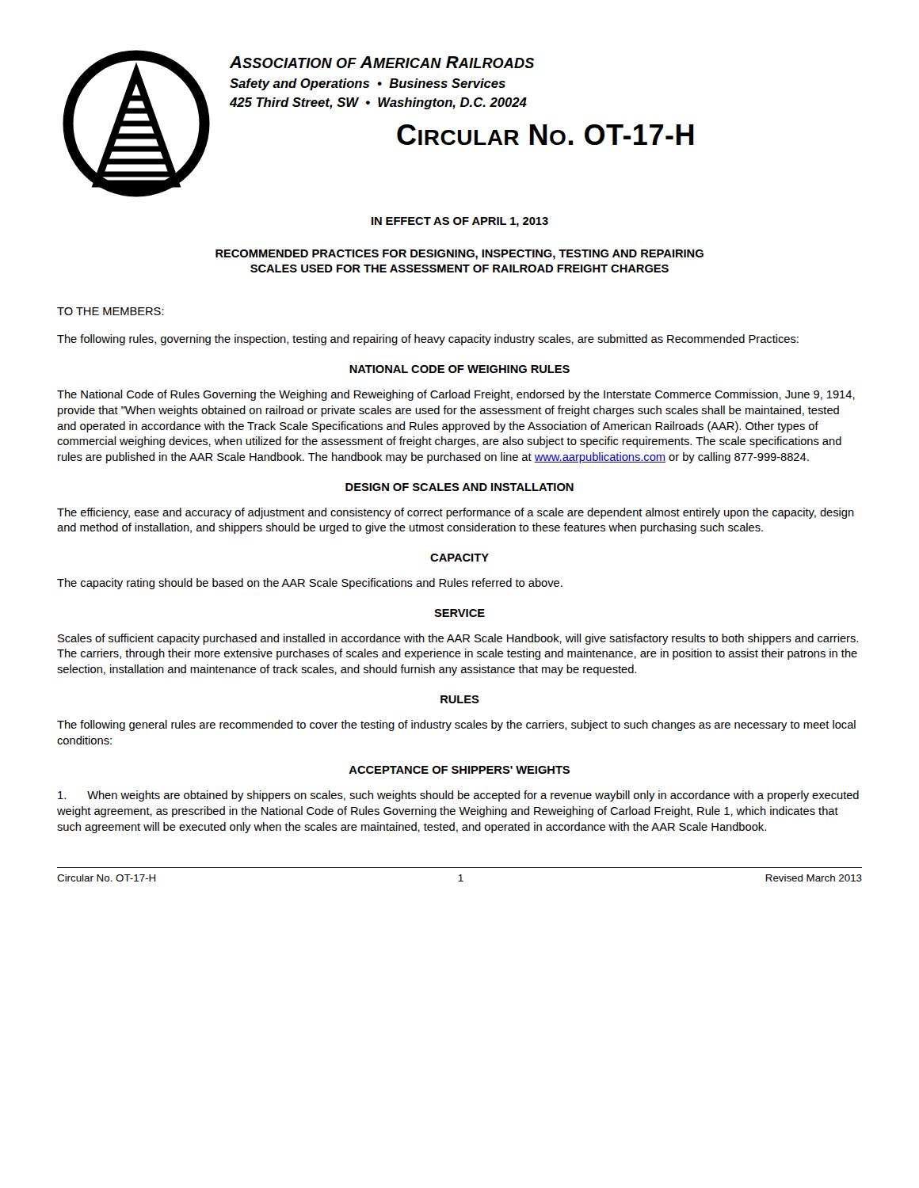ASSOCIATION OF AMERICAN RAILROADS
Safety and Operations • Business Services
425 Third Street, SW • Washington, D.C. 20024
CIRCULAR NO. OT-17-H
IN EFFECT AS OF APRIL 1, 2013
RECOMMENDED PRACTICES FOR DESIGNING, INSPECTING, TESTING AND REPAIRING
SCALES USED FOR THE ASSESSMENT OF RAILROAD FREIGHT CHARGES
TO THE MEMBERS:
The following rules, governing the inspection, testing and repairing of heavy capacity industry scales, are submitted as Recommended Practices:
NATIONAL CODE OF WEIGHING RULES
The National Code of Rules Governing the Weighing and Reweighing of Carload Freight, endorsed by the Interstate Commerce Commission, June 9, 1914, provide that "When weights obtained on railroad or private scales are used for the assessment of freight charges such scales shall be maintained, tested and operated in accordance with the Track Scale Specifications and Rules approved by the Association of American Railroads (AAR). Other types of commercial weighing devices, when utilized for the assessment of freight charges, are also subject to specific requirements. The scale specifications and rules are published in the AAR Scale Handbook. The handbook may be purchased on line at www.aarpublications.com or by calling 877-999-8824.
DESIGN OF SCALES AND INSTALLATION
The efficiency, ease and accuracy of adjustment and consistency of correct performance of a scale are dependent almost entirely upon the capacity, design and method of installation, and shippers should be urged to give the utmost consideration to these features when purchasing such scales.
CAPACITY
The capacity rating should be based on the AAR Scale Specifications and Rules referred to above.
SERVICE
Scales of sufficient capacity purchased and installed in accordance with the AAR Scale Handbook, will give satisfactory results to both shippers and carriers. The carriers, through their more extensive purchases of scales and experience in scale testing and maintenance, are in position to assist their patrons in the selection, installation and maintenance of track scales, and should furnish any assistance that may be requested.
RULES
The following general rules are recommended to cover the testing of industry scales by the carriers, subject to such changes as are necessary to meet local conditions:
ACCEPTANCE OF SHIPPERS' WEIGHTS
1. When weights are obtained by shippers on scales, such weights should be accepted for a revenue waybill only in accordance with a properly executed weight agreement, as prescribed in the National Code of Rules Governing the Weighing and Reweighing of Carload Freight, Rule 1, which indicates that such agreement will be executed only when the scales are maintained, tested, and operated in accordance with the AAR Scale Handbook.
Circular No. OT-17-H
1
Revised March 2013